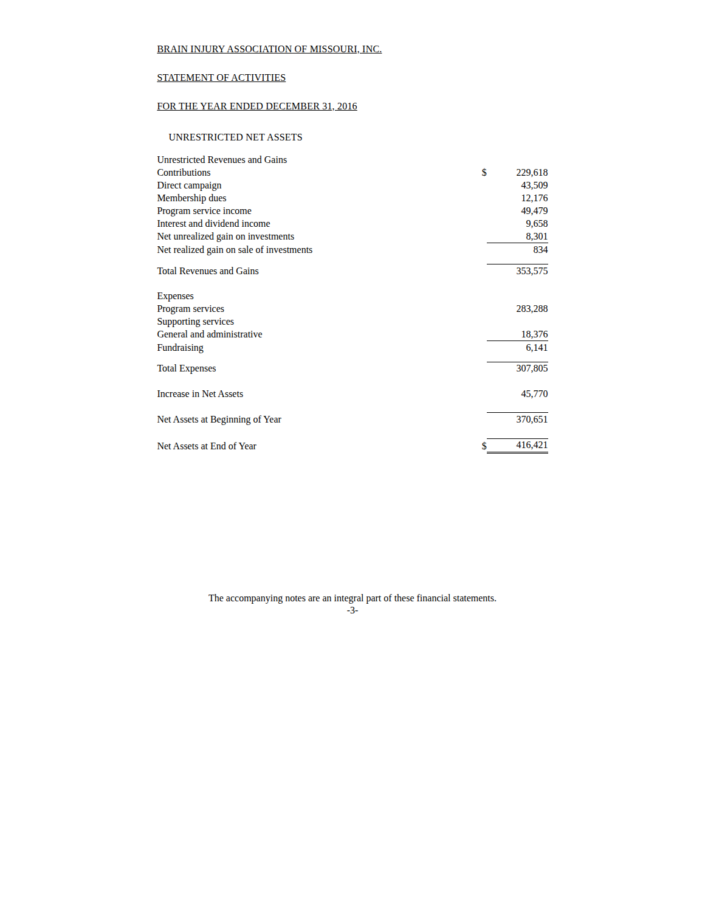BRAIN INJURY ASSOCIATION OF MISSOURI, INC.
STATEMENT OF ACTIVITIES
FOR THE YEAR ENDED DECEMBER 31, 2016
UNRESTRICTED NET ASSETS
| Unrestricted Revenues and Gains | | |
| Contributions | $ | 229,618 |
| Direct campaign | | 43,509 |
| Membership dues | | 12,176 |
| Program service income | | 49,479 |
| Interest and dividend income | | 9,658 |
| Net unrealized gain on investments | | 8,301 |
| Net realized gain on sale of investments | | 834 |
| Total Revenues and Gains | | 353,575 |
| Expenses | | |
| Program services | | 283,288 |
| Supporting services | | |
| General and administrative | | 18,376 |
| Fundraising | | 6,141 |
| Total Expenses | | 307,805 |
| Increase in Net Assets | | 45,770 |
| Net Assets at Beginning of Year | | 370,651 |
| Net Assets at End of Year | $ | 416,421 |
The accompanying notes are an integral part of these financial statements.
-3-